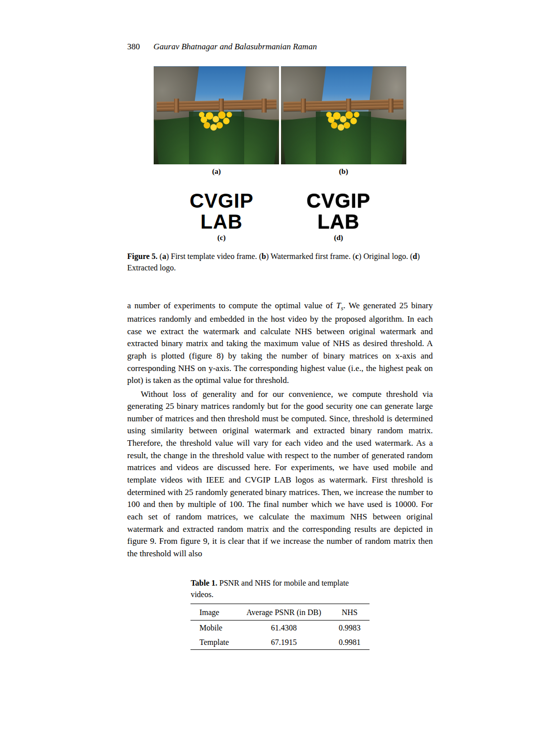380 Gaurav Bhatnagar and Balasubrmanian Raman
(a) (b)
CVGIP
LAB
CVGIP
LAB
(c) (d)
Figure 5. (a) First template video frame. (b) Watermarked first frame. (c) Original logo. (d) Extracted logo.
a number of experiments to compute the optimal value of Ts. We generated 25 binary matrices randomly and embedded in the host video by the proposed algorithm. In each case we extract the watermark and calculate NHS between original watermark and extracted binary matrix and taking the maximum value of NHS as desired threshold. A graph is plotted (figure 8) by taking the number of binary matrices on x-axis and corresponding NHS on y-axis. The corresponding highest value (i.e., the highest peak on plot) is taken as the optimal value for threshold.
Without loss of generality and for our convenience, we compute threshold via generating 25 binary matrices randomly but for the good security one can generate large number of matrices and then threshold must be computed. Since, threshold is determined using similarity between original watermark and extracted binary random matrix. Therefore, the threshold value will vary for each video and the used watermark. As a result, the change in the threshold value with respect to the number of generated random matrices and videos are discussed here. For experiments, we have used mobile and template videos with IEEE and CVGIP LAB logos as watermark. First threshold is determined with 25 randomly generated binary matrices. Then, we increase the number to 100 and then by multiple of 100. The final number which we have used is 10000. For each set of random matrices, we calculate the maximum NHS between original watermark and extracted random matrix and the corresponding results are depicted in figure 9. From figure 9, it is clear that if we increase the number of random matrix then the threshold will also
Table 1. PSNR and NHS for mobile and template videos.
| Image | Average PSNR (in DB) | NHS |
| --- | --- | --- |
| Mobile | 61.4308 | 0.9983 |
| Template | 67.1915 | 0.9981 |